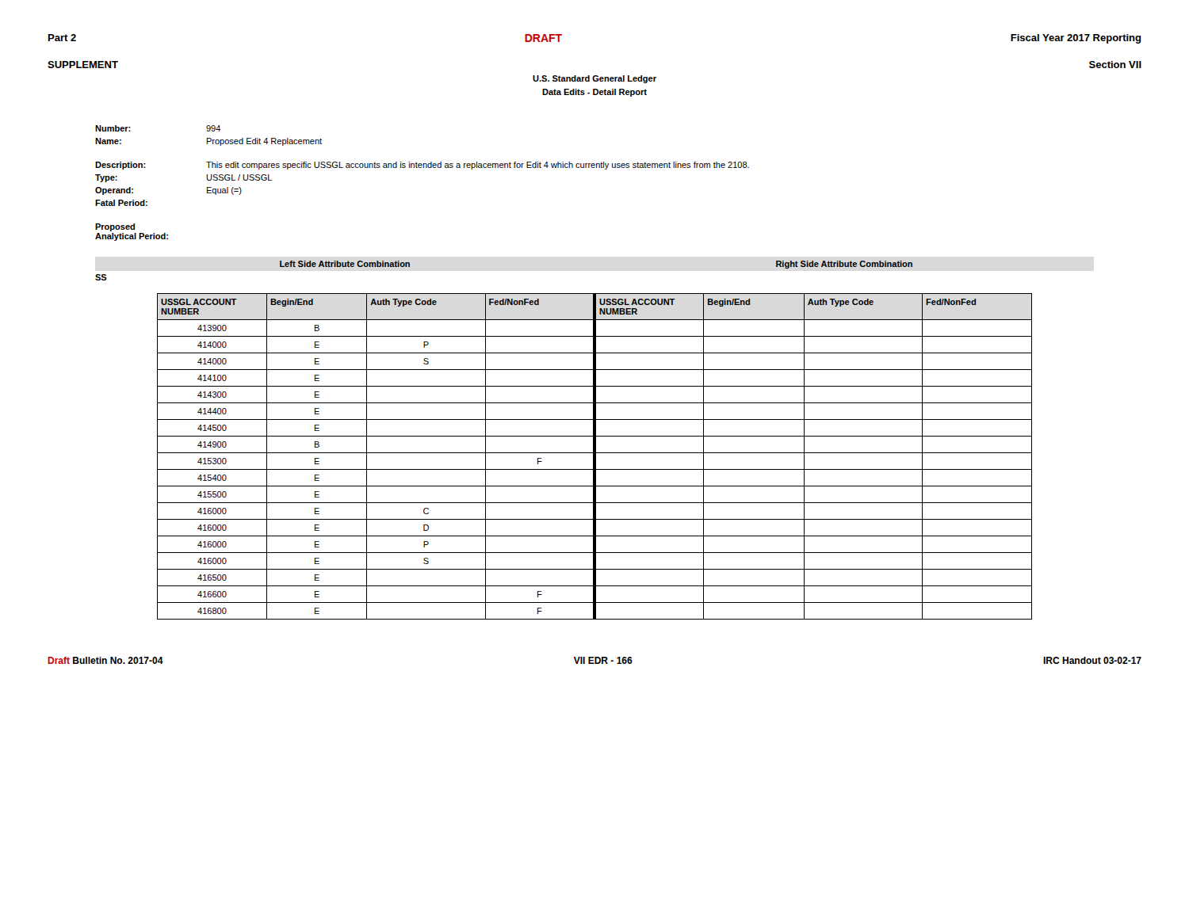Part 2
DRAFT
Fiscal Year 2017 Reporting
SUPPLEMENT
Section VII
U.S. Standard General Ledger
Data Edits - Detail Report
| Number: | 994 |
| Name: | Proposed Edit 4 Replacement |
| Description: | This edit compares specific USSGL accounts and is intended as a replacement for Edit 4 which currently uses statement lines from the 2108. |
| Type: | USSGL / USSGL |
| Operand: | Equal (=) |
| Fatal Period: | |
| Proposed Analytical Period: | |
Left Side Attribute Combination
Right Side Attribute Combination
SS
| USSGL ACCOUNT NUMBER | Begin/End | Auth Type Code | Fed/NonFed | USSGL ACCOUNT NUMBER | Begin/End | Auth Type Code | Fed/NonFed |
| --- | --- | --- | --- | --- | --- | --- | --- |
| 413900 | B | | | | | | |
| 414000 | E | P | | | | | |
| 414000 | E | S | | | | | |
| 414100 | E | | | | | | |
| 414300 | E | | | | | | |
| 414400 | E | | | | | | |
| 414500 | E | | | | | | |
| 414900 | B | | | | | | |
| 415300 | E | | F | | | | |
| 415400 | E | | | | | | |
| 415500 | E | | | | | | |
| 416000 | E | C | | | | | |
| 416000 | E | D | | | | | |
| 416000 | E | P | | | | | |
| 416000 | E | S | | | | | |
| 416500 | E | | | | | | |
| 416600 | E | | F | | | | |
| 416800 | E | | F | | | | |
Draft Bulletin No. 2017-04
VII EDR - 166
IRC Handout 03-02-17